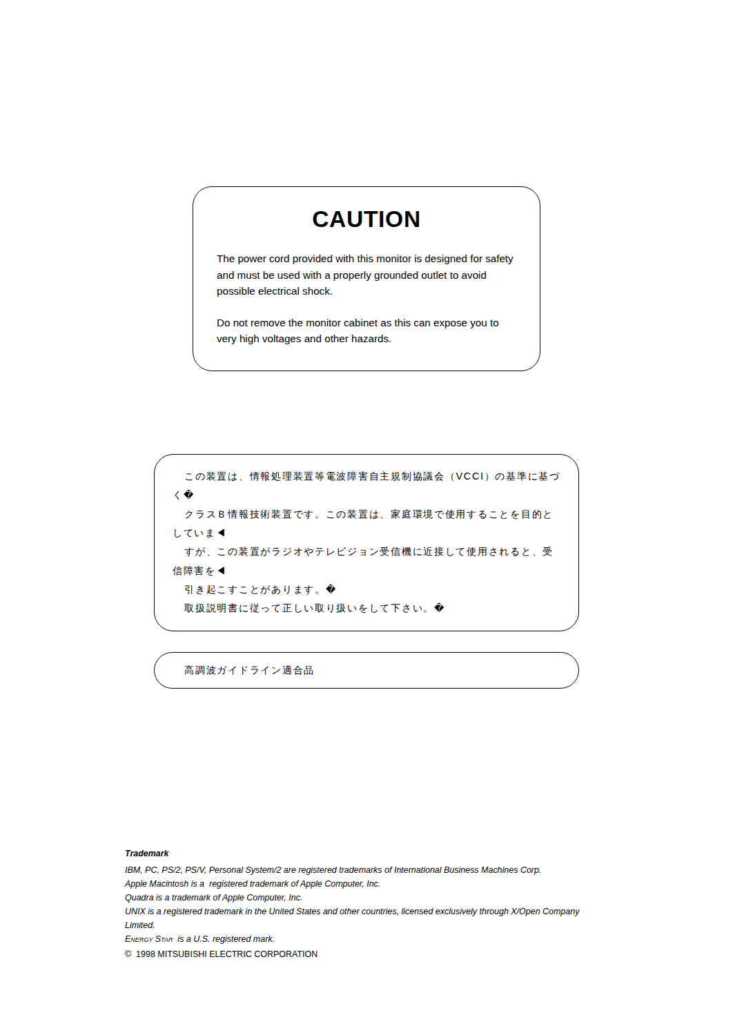CAUTION
The power cord provided with this monitor is designed for safety and must be used with a properly grounded outlet to avoid possible electrical shock.
Do not remove the monitor cabinet as this can expose you to very high voltages and other hazards.
この装置は、情報処理装置等電波障害自主規制協議会（VCCI）の基準に基づく� クラスＢ情報技術装置です。この装置は、家庭環境で使用することを目的としていま◀ すが、この装置がラジオやテレビジョン受信機に近接して使用されると、受信障害を◀ 引き起こすことがあります。� 取扱説明書に従って正しい取り扱いをして下さい。�
高調波ガイドライン適合品
Trademark
IBM, PC, PS/2, PS/V, Personal System/2 are registered trademarks of International Business Machines Corp.
Apple Macintosh is a registered trademark of Apple Computer, Inc.
Quadra is a trademark of Apple Computer, Inc.
UNIX is a registered trademark in the United States and other countries, licensed exclusively through X/Open Company Limited.
Energy Star is a U.S. registered mark.
© 1998 MITSUBISHI ELECTRIC CORPORATION